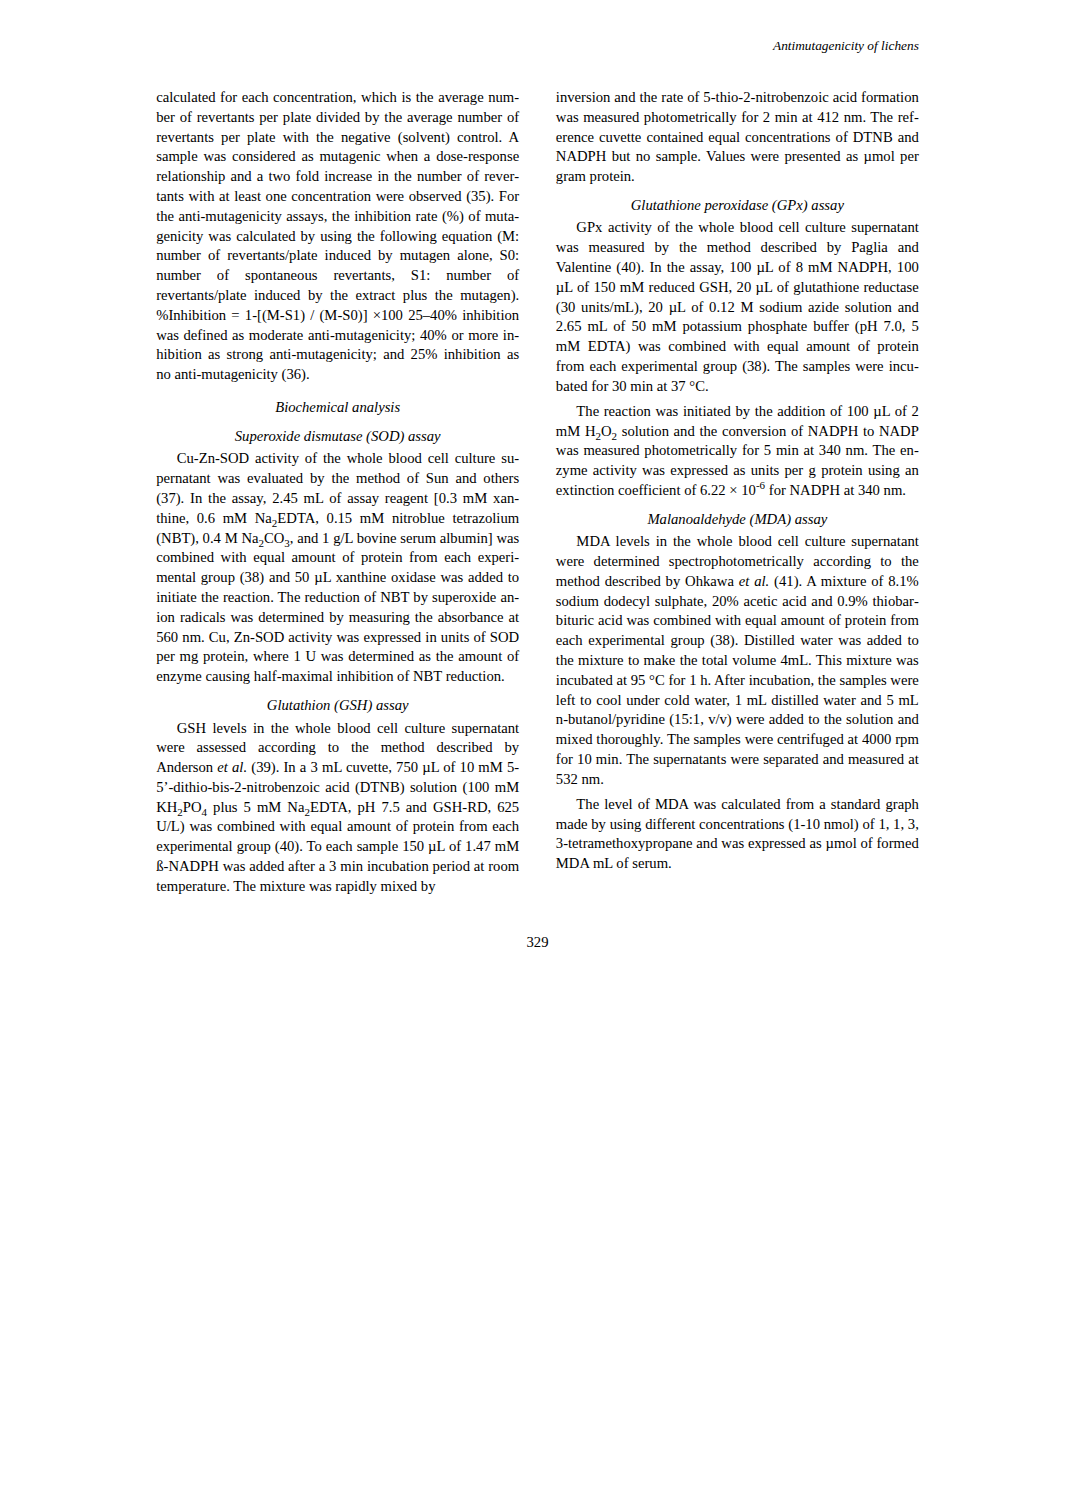Antimutagenicity of lichens
calculated for each concentration, which is the average number of revertants per plate divided by the average number of revertants per plate with the negative (solvent) control. A sample was considered as mutagenic when a dose-response relationship and a two fold increase in the number of revertants with at least one concentration were observed (35). For the anti-mutagenicity assays, the inhibition rate (%) of mutagenicity was calculated by using the following equation (M: number of revertants/plate induced by mutagen alone, S0: number of spontaneous revertants, S1: number of revertants/plate induced by the extract plus the mutagen). %Inhibition = 1-[(M-S1) / (M-S0)] ×100 25–40% inhibition was defined as moderate anti-mutagenicity; 40% or more inhibition as strong anti-mutagenicity; and 25% inhibition as no anti-mutagenicity (36).
Biochemical analysis
Superoxide dismutase (SOD) assay
Cu-Zn-SOD activity of the whole blood cell culture supernatant was evaluated by the method of Sun and others (37). In the assay, 2.45 mL of assay reagent [0.3 mM xanthine, 0.6 mM Na2EDTA, 0.15 mM nitroblue tetrazolium (NBT), 0.4 M Na2CO3, and 1 g/L bovine serum albumin] was combined with equal amount of protein from each experimental group (38) and 50 µL xanthine oxidase was added to initiate the reaction. The reduction of NBT by superoxide anion radicals was determined by measuring the absorbance at 560 nm. Cu, Zn-SOD activity was expressed in units of SOD per mg protein, where 1 U was determined as the amount of enzyme causing half-maximal inhibition of NBT reduction.
Glutathion (GSH) assay
GSH levels in the whole blood cell culture supernatant were assessed according to the method described by Anderson et al. (39). In a 3 mL cuvette, 750 µL of 10 mM 5-5’-dithio-bis-2-nitrobenzoic acid (DTNB) solution (100 mM KH2PO4 plus 5 mM Na2EDTA, pH 7.5 and GSH-RD, 625 U/L) was combined with equal amount of protein from each experimental group (40). To each sample 150 µL of 1.47 mM ß-NADPH was added after a 3 min incubation period at room temperature. The mixture was rapidly mixed by
inversion and the rate of 5-thio-2-nitrobenzoic acid formation was measured photometrically for 2 min at 412 nm. The reference cuvette contained equal concentrations of DTNB and NADPH but no sample. Values were presented as µmol per gram protein.
Glutathione peroxidase (GPx) assay
GPx activity of the whole blood cell culture supernatant was measured by the method described by Paglia and Valentine (40). In the assay, 100 µL of 8 mM NADPH, 100 µL of 150 mM reduced GSH, 20 µL of glutathione reductase (30 units/mL), 20 µL of 0.12 M sodium azide solution and 2.65 mL of 50 mM potassium phosphate buffer (pH 7.0, 5 mM EDTA) was combined with equal amount of protein from each experimental group (38). The samples were incubated for 30 min at 37 °C.
The reaction was initiated by the addition of 100 µL of 2 mM H2O2 solution and the conversion of NADPH to NADP was measured photometrically for 5 min at 340 nm. The enzyme activity was expressed as units per g protein using an extinction coefficient of 6.22 × 10-6 for NADPH at 340 nm.
Malanoaldehyde (MDA) assay
MDA levels in the whole blood cell culture supernatant were determined spectrophotometrically according to the method described by Ohkawa et al. (41). A mixture of 8.1% sodium dodecyl sulphate, 20% acetic acid and 0.9% thiobarbituric acid was combined with equal amount of protein from each experimental group (38). Distilled water was added to the mixture to make the total volume 4mL. This mixture was incubated at 95 °C for 1 h. After incubation, the samples were left to cool under cold water, 1 mL distilled water and 5 mL n-butanol/pyridine (15:1, v/v) were added to the solution and mixed thoroughly. The samples were centrifuged at 4000 rpm for 10 min. The supernatants were separated and measured at 532 nm.
The level of MDA was calculated from a standard graph made by using different concentrations (1-10 nmol) of 1, 1, 3, 3-tetramethoxypropane and was expressed as µmol of formed MDA mL of serum.
329